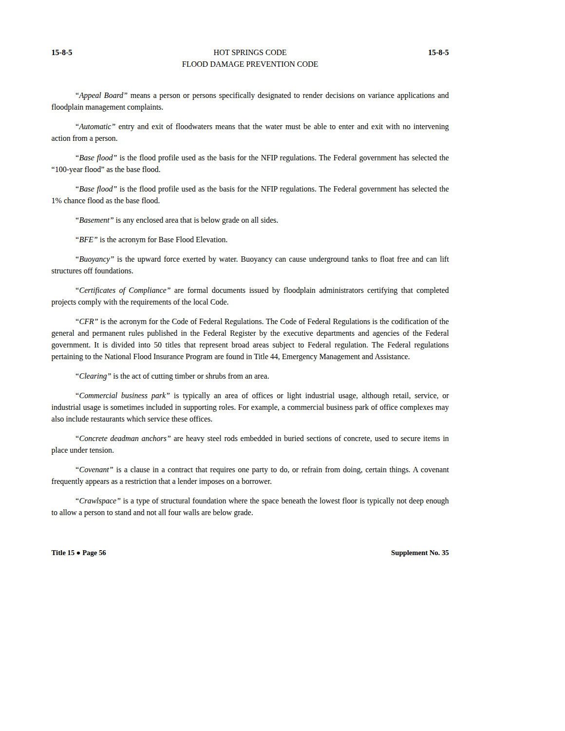15-8-5 Hot Springs Code 15-8-5
Flood Damage Prevention Code
“Appeal Board” means a person or persons specifically designated to render decisions on variance applications and floodplain management complaints.
“Automatic” entry and exit of floodwaters means that the water must be able to enter and exit with no intervening action from a person.
“Base flood” is the flood profile used as the basis for the NFIP regulations. The Federal government has selected the “100-year flood” as the base flood.
“Base flood” is the flood profile used as the basis for the NFIP regulations. The Federal government has selected the 1% chance flood as the base flood.
“Basement” is any enclosed area that is below grade on all sides.
“BFE” is the acronym for Base Flood Elevation.
“Buoyancy” is the upward force exerted by water. Buoyancy can cause underground tanks to float free and can lift structures off foundations.
“Certificates of Compliance” are formal documents issued by floodplain administrators certifying that completed projects comply with the requirements of the local Code.
“CFR” is the acronym for the Code of Federal Regulations. The Code of Federal Regulations is the codification of the general and permanent rules published in the Federal Register by the executive departments and agencies of the Federal government. It is divided into 50 titles that represent broad areas subject to Federal regulation. The Federal regulations pertaining to the National Flood Insurance Program are found in Title 44, Emergency Management and Assistance.
“Clearing” is the act of cutting timber or shrubs from an area.
“Commercial business park” is typically an area of offices or light industrial usage, although retail, service, or industrial usage is sometimes included in supporting roles. For example, a commercial business park of office complexes may also include restaurants which service these offices.
“Concrete deadman anchors” are heavy steel rods embedded in buried sections of concrete, used to secure items in place under tension.
“Covenant” is a clause in a contract that requires one party to do, or refrain from doing, certain things. A covenant frequently appears as a restriction that a lender imposes on a borrower.
“Crawlspace” is a type of structural foundation where the space beneath the lowest floor is typically not deep enough to allow a person to stand and not all four walls are below grade.
Title 15 ● Page 56 Supplement No. 35